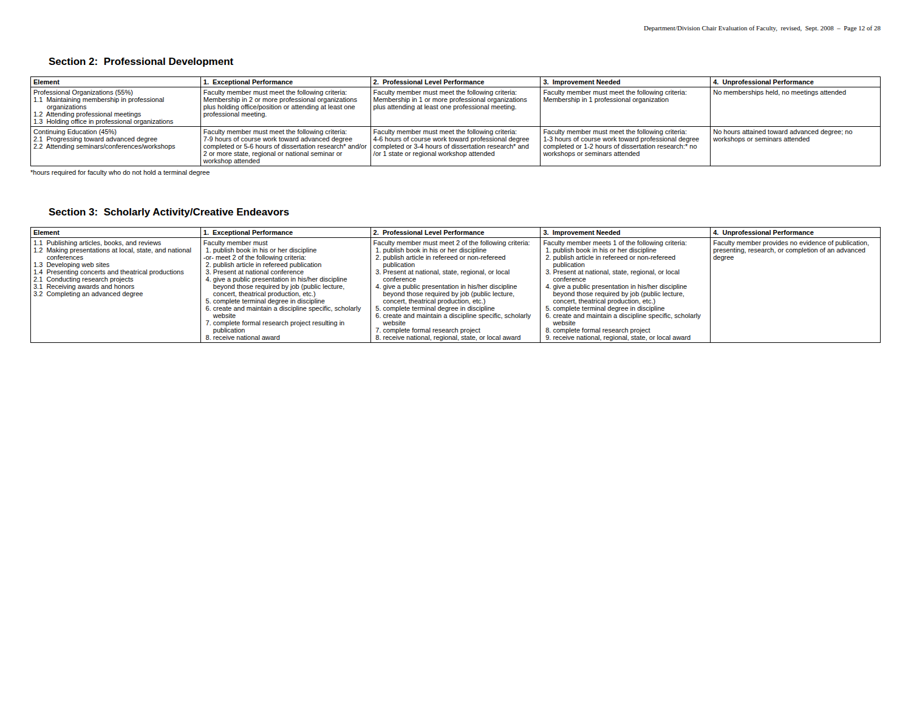Department/Division Chair Evaluation of Faculty, revised, Sept. 2008 – Page 12 of 28
Section 2: Professional Development
| Element | 1. Exceptional Performance | 2. Professional Level Performance | 3. Improvement Needed | 4. Unprofessional Performance |
| --- | --- | --- | --- | --- |
| Professional Organizations (55%) 1.1 Maintaining membership in professional organizations 1.2 Attending professional meetings 1.3 Holding office in professional organizations | Faculty member must meet the following criteria: Membership in 2 or more professional organizations plus holding office/position or attending at least one professional meeting. | Faculty member must meet the following criteria: Membership in 1 or more professional organizations plus attending at least one professional meeting. | Faculty member must meet the following criteria: Membership in 1 professional organization | No memberships held, no meetings attended |
| Continuing Education (45%) 2.1 Progressing toward advanced degree 2.2 Attending seminars/conferences/workshops | Faculty member must meet the following criteria: 7-9 hours of course work toward advanced degree completed or 5-6 hours of dissertation research* and/or 2 or more state, regional or national seminar or workshop attended | Faculty member must meet the following criteria: 4-6 hours of course work toward professional degree completed or 3-4 hours of dissertation research* and /or 1 state or regional workshop attended | Faculty member must meet the following criteria: 1-3 hours of course work toward professional degree completed or 1-2 hours of dissertation research:* no workshops or seminars attended | No hours attained toward advanced degree; no workshops or seminars attended |
*hours required for faculty who do not hold a terminal degree
Section 3: Scholarly Activity/Creative Endeavors
| Element | 1. Exceptional Performance | 2. Professional Level Performance | 3. Improvement Needed | 4. Unprofessional Performance |
| --- | --- | --- | --- | --- |
| 1.1 Publishing articles, books, and reviews 1.2 Making presentations at local, state, and national conferences 1.3 Developing web sites 1.4 Presenting concerts and theatrical productions 2.1 Conducting research projects 3.1 Receiving awards and honors 3.2 Completing an advanced degree | Faculty member must publish book in his or her discipline -or- meet 2 of the following criteria: publish article in refereed publication Present at national conference give a public presentation in his/her discipline beyond those required by job (public lecture, concert, theatrical production, etc.) complete terminal degree in discipline create and maintain a discipline specific, scholarly website complete formal research project resulting in publication receive national award | Faculty member must meet 2 of the following criteria: publish book in his or her discipline publish article in refereed or non-refereed publication Present at national, state, regional, or local conference give a public presentation in his/her discipline beyond those required by job (public lecture, concert, theatrical production, etc.) complete terminal degree in discipline create and maintain a discipline specific, scholarly website complete formal research project receive national, regional, state, or local award | Faculty member meets 1 of the following criteria: publish book in his or her discipline publish article in refereed or non-refereed publication Present at national, state, regional, or local conference give a public presentation in his/her discipline beyond those required by job (public lecture, concert, theatrical production, etc.) complete terminal degree in discipline create and maintain a discipline specific, scholarly website complete formal research project receive national, regional, state, or local award | Faculty member provides no evidence of publication, presenting, research, or completion of an advanced degree |